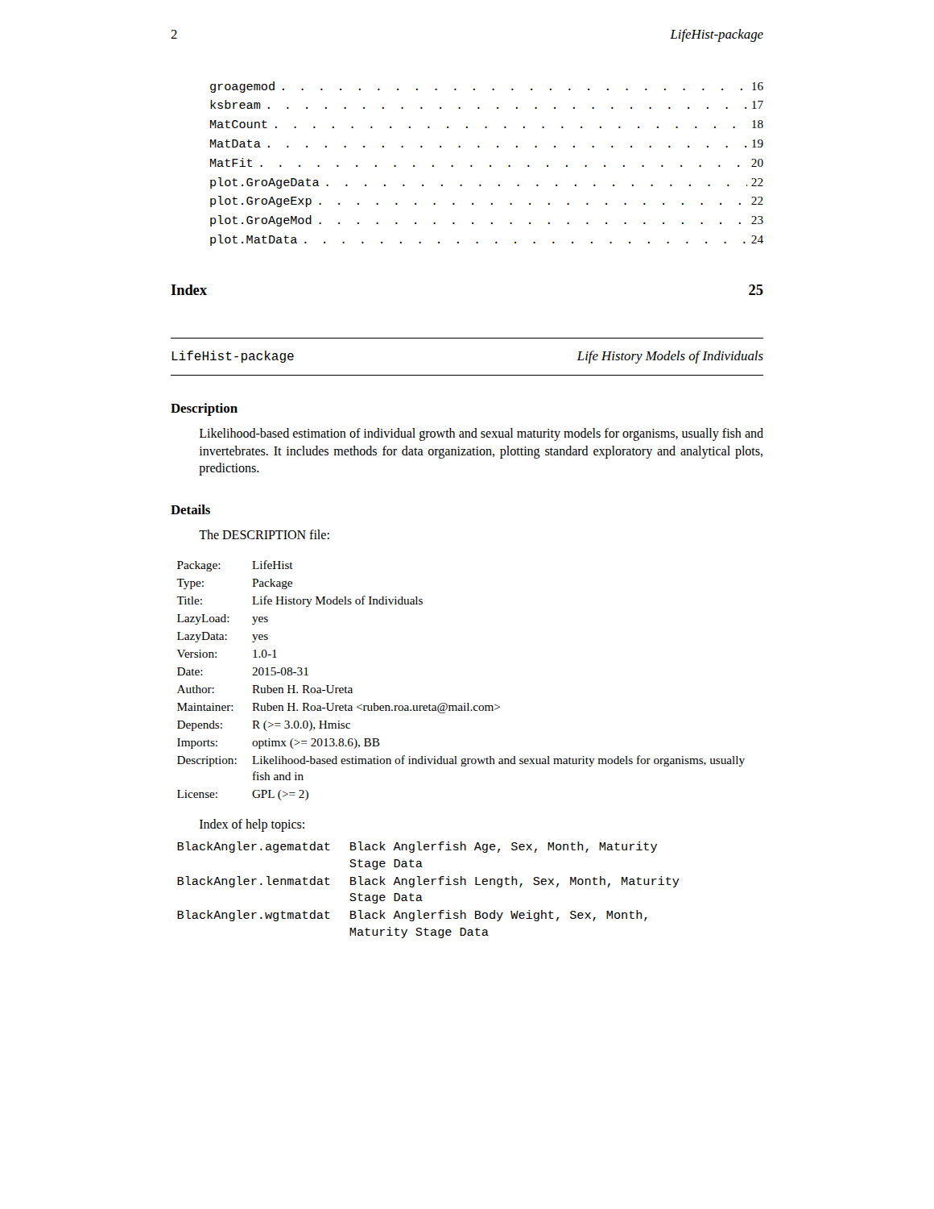2 LifeHist-package
groagemod. . . . . . . . . . . . . . . . . . . . . . . . . . . . . . . . . . . . . . . . . . . . . . . . . . . 16
ksbream. . . . . . . . . . . . . . . . . . . . . . . . . . . . . . . . . . . . . . . . . . . . . . . . . . . . 17
MatCount. . . . . . . . . . . . . . . . . . . . . . . . . . . . . . . . . . . . . . . . . . . . . . . . . . 18
MatData. . . . . . . . . . . . . . . . . . . . . . . . . . . . . . . . . . . . . . . . . . . . . . . . . . . . 19
MatFit. . . . . . . . . . . . . . . . . . . . . . . . . . . . . . . . . . . . . . . . . . . . . . . . . . . . . 20
plot.GroAgeData. . . . . . . . . . . . . . . . . . . . . . . . . . . . . . . . . . . . . . . . . . . 22
plot.GroAgeExp. . . . . . . . . . . . . . . . . . . . . . . . . . . . . . . . . . . . . . . . . . . . 22
plot.GroAgeMod. . . . . . . . . . . . . . . . . . . . . . . . . . . . . . . . . . . . . . . . . . . . 23
plot.MatData. . . . . . . . . . . . . . . . . . . . . . . . . . . . . . . . . . . . . . . . . . . . . . . 24
Index 25
LifeHist-package Life History Models of Individuals
Description
Likelihood-based estimation of individual growth and sexual maturity models for organisms, usually fish and invertebrates. It includes methods for data organization, plotting standard exploratory and analytical plots, predictions.
Details
The DESCRIPTION file:
| Package: | LifeHist |
| Type: | Package |
| Title: | Life History Models of Individuals |
| LazyLoad: | yes |
| LazyData: | yes |
| Version: | 1.0-1 |
| Date: | 2015-08-31 |
| Author: | Ruben H. Roa-Ureta |
| Maintainer: | Ruben H. Roa-Ureta <ruben.roa.ureta@mail.com> |
| Depends: | R (>= 3.0.0), Hmisc |
| Imports: | optimx (>= 2013.8.6), BB |
| Description: | Likelihood-based estimation of individual growth and sexual maturity models for organisms, usually fish and in |
| License: | GPL (>= 2) |
Index of help topics:
| BlackAngler.agematdat | Black Anglerfish Age, Sex, Month, Maturity Stage Data |
| BlackAngler.lenmatdat | Black Anglerfish Length, Sex, Month, Maturity Stage Data |
| BlackAngler.wgtmatdat | Black Anglerfish Body Weight, Sex, Month, Maturity Stage Data |